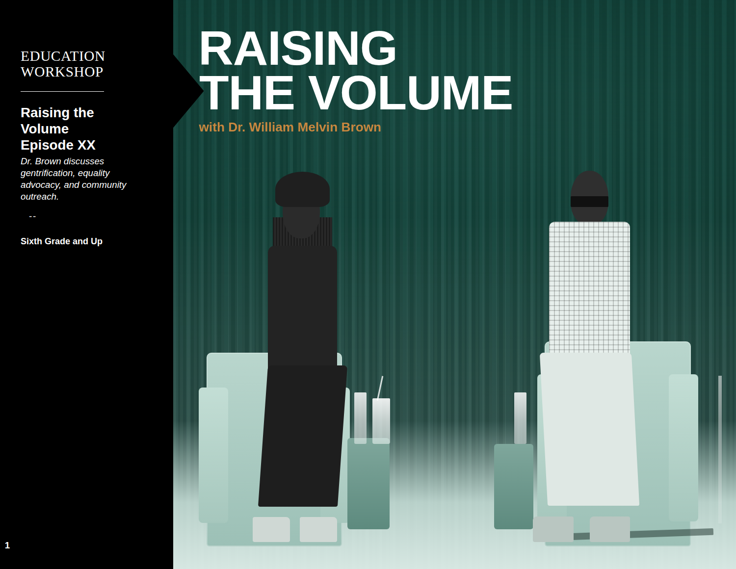EDUCATION
WORKSHOP
Raising the
Volume
Episode XX
Dr. Brown discusses gentrification, equality advocacy, and community outreach.
--
Sixth Grade and Up
1
RAISINGTHE VOLUME
with Dr. William Melvin Brown
Slide 1 of the Education Workshop series: Raising the Volume, Episode XX, with Dr. William Melvin Brown. Dr. Brown discusses gentrification, equality advocacy, and community outreach. Recommended for sixth grade and up.